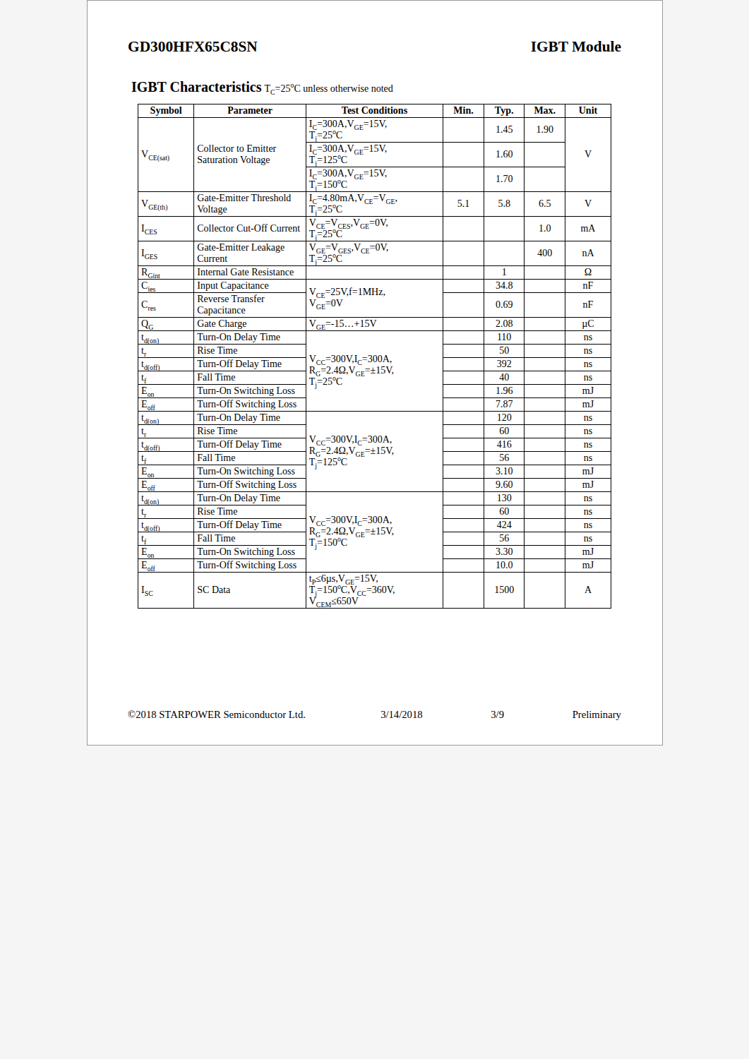GD300HFX65C8SN
IGBT Module
IGBT Characteristics
TC=25oC unless otherwise noted
| Symbol | Parameter | Test Conditions | Min. | Typ. | Max. | Unit |
| --- | --- | --- | --- | --- | --- | --- |
| V CE(sat) | Collector to Emitter Saturation Voltage | I C =300A,V GE =15V, T j =25 o C | | 1.45 | 1.90 | V |
| I C =300A,V GE =15V, T j =125 o C | | 1.60 | |
| I C =300A,V GE =15V, T j =150 o C | | 1.70 | |
| V GE(th) | Gate-Emitter Threshold Voltage | I C =4.80mA,V CE =V GE , T j =25 o C | 5.1 | 5.8 | 6.5 | V |
| I CES | Collector Cut-Off Current | V CE =V CES ,V GE =0V, T j =25 o C | | | 1.0 | mA |
| I GES | Gate-Emitter Leakage Current | V GE =V GES ,V CE =0V, T j =25 o C | | | 400 | nA |
| R Gint | Internal Gate Resistance | | | 1 | | Ω |
| C ies | Input Capacitance | V CE =25V,f=1MHz, V GE =0V | | 34.8 | | nF |
| C res | Reverse Transfer Capacitance | | 0.69 | | nF |
| Q G | Gate Charge | V GE =-15…+15V | | 2.08 | | µC |
| t d(on) | Turn-On Delay Time | V CC =300V,I C =300A, R G =2.4Ω,V GE =±15V, T j =25 o C | | 110 | | ns |
| t r | Rise Time | | 50 | | ns |
| t d(off) | Turn-Off Delay Time | | 392 | | ns |
| t f | Fall Time | | 40 | | ns |
| E on | Turn-On Switching Loss | | 1.96 | | mJ |
| E off | Turn-Off Switching Loss | | 7.87 | | mJ |
| t d(on) | Turn-On Delay Time | V CC =300V,I C =300A, R G =2.4Ω,V GE =±15V, T j =125 o C | | 120 | | ns |
| t r | Rise Time | | 60 | | ns |
| t d(off) | Turn-Off Delay Time | | 416 | | ns |
| t f | Fall Time | | 56 | | ns |
| E on | Turn-On Switching Loss | | 3.10 | | mJ |
| E off | Turn-Off Switching Loss | | 9.60 | | mJ |
| t d(on) | Turn-On Delay Time | V CC =300V,I C =300A, R G =2.4Ω,V GE =±15V, T j =150 o C | | 130 | | ns |
| t r | Rise Time | | 60 | | ns |
| t d(off) | Turn-Off Delay Time | | 424 | | ns |
| t f | Fall Time | | 56 | | ns |
| E on | Turn-On Switching Loss | | 3.30 | | mJ |
| E off | Turn-Off Switching Loss | | 10.0 | | mJ |
| I SC | SC Data | t P ≤6µs,V GE =15V, T j =150 o C,V CC =360V, V CEM ≤650V | | 1500 | | A |
©2018 STARPOWER Semiconductor Ltd. 3/14/2018 3/9 Preliminary